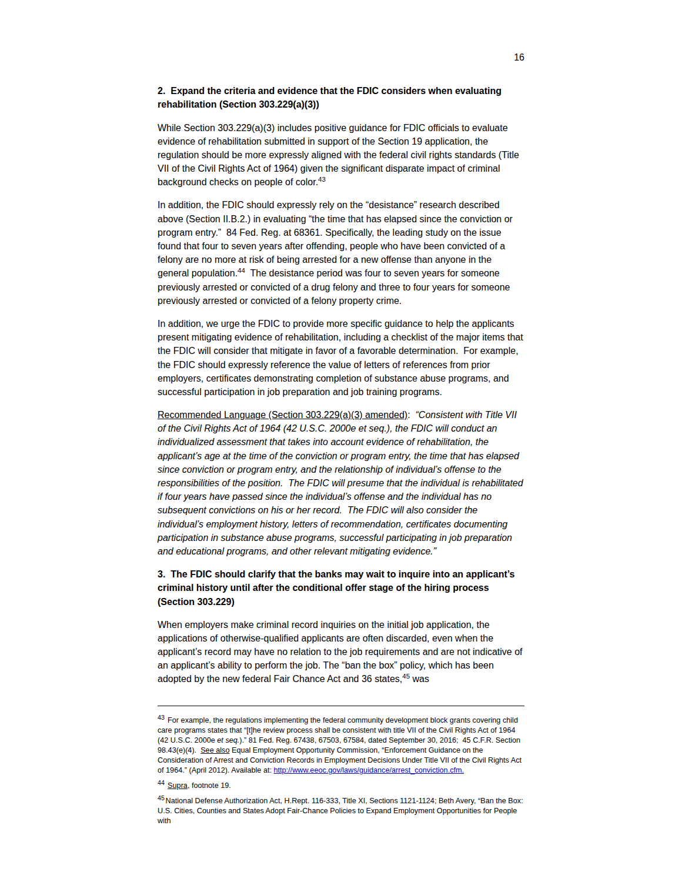16
2. Expand the criteria and evidence that the FDIC considers when evaluating rehabilitation (Section 303.229(a)(3))
While Section 303.229(a)(3) includes positive guidance for FDIC officials to evaluate evidence of rehabilitation submitted in support of the Section 19 application, the regulation should be more expressly aligned with the federal civil rights standards (Title VII of the Civil Rights Act of 1964) given the significant disparate impact of criminal background checks on people of color.43
In addition, the FDIC should expressly rely on the “desistance” research described above (Section II.B.2.) in evaluating “the time that has elapsed since the conviction or program entry.” 84 Fed. Reg. at 68361. Specifically, the leading study on the issue found that four to seven years after offending, people who have been convicted of a felony are no more at risk of being arrested for a new offense than anyone in the general population.44 The desistance period was four to seven years for someone previously arrested or convicted of a drug felony and three to four years for someone previously arrested or convicted of a felony property crime.
In addition, we urge the FDIC to provide more specific guidance to help the applicants present mitigating evidence of rehabilitation, including a checklist of the major items that the FDIC will consider that mitigate in favor of a favorable determination. For example, the FDIC should expressly reference the value of letters of references from prior employers, certificates demonstrating completion of substance abuse programs, and successful participation in job preparation and job training programs.
Recommended Language (Section 303.229(a)(3) amended): “Consistent with Title VII of the Civil Rights Act of 1964 (42 U.S.C. 2000e et seq.), the FDIC will conduct an individualized assessment that takes into account evidence of rehabilitation, the applicant’s age at the time of the conviction or program entry, the time that has elapsed since conviction or program entry, and the relationship of individual’s offense to the responsibilities of the position. The FDIC will presume that the individual is rehabilitated if four years have passed since the individual’s offense and the individual has no subsequent convictions on his or her record. The FDIC will also consider the individual’s employment history, letters of recommendation, certificates documenting participation in substance abuse programs, successful participating in job preparation and educational programs, and other relevant mitigating evidence.”
3. The FDIC should clarify that the banks may wait to inquire into an applicant’s criminal history until after the conditional offer stage of the hiring process (Section 303.229)
When employers make criminal record inquiries on the initial job application, the applications of otherwise-qualified applicants are often discarded, even when the applicant’s record may have no relation to the job requirements and are not indicative of an applicant’s ability to perform the job. The “ban the box” policy, which has been adopted by the new federal Fair Chance Act and 36 states,45 was
43 For example, the regulations implementing the federal community development block grants covering child care programs states that “[t]he review process shall be consistent with title VII of the Civil Rights Act of 1964 (42 U.S.C. 2000e et seq.).” 81 Fed. Reg. 67438, 67503, 67584, dated September 30, 2016; 45 C.F.R. Section 98.43(e)(4). See also Equal Employment Opportunity Commission, “Enforcement Guidance on the Consideration of Arrest and Conviction Records in Employment Decisions Under Title VII of the Civil Rights Act of 1964.” (April 2012). Available at: http://www.eeoc.gov/laws/guidance/arrest_conviction.cfm.
44 Supra, footnote 19.
45 National Defense Authorization Act, H.Rept. 116-333, Title XI, Sections 1121-1124; Beth Avery, “Ban the Box: U.S. Cities, Counties and States Adopt Fair-Chance Policies to Expand Employment Opportunities for People with